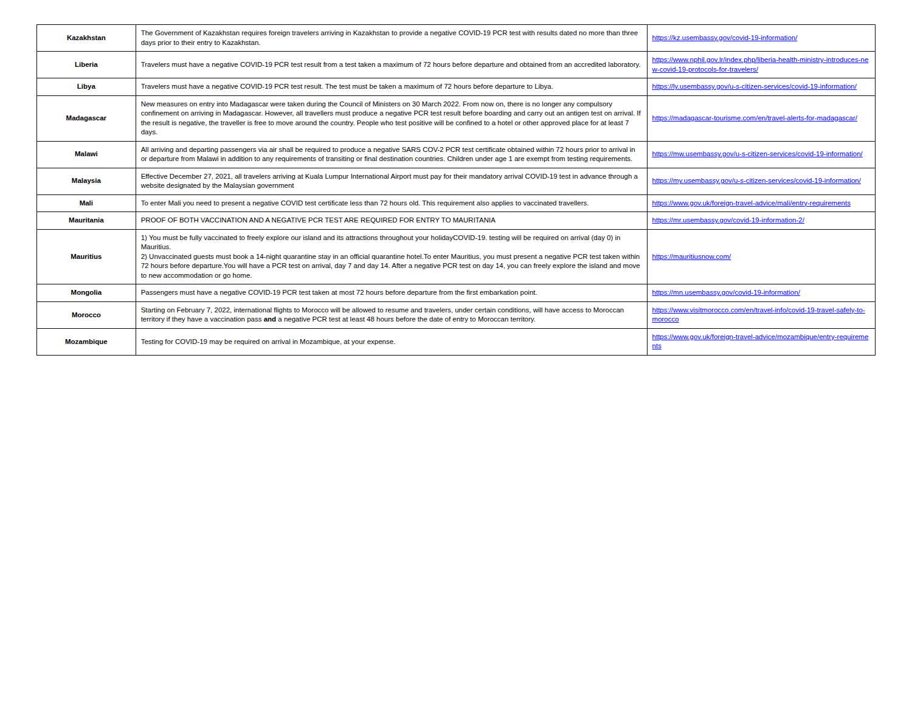| Kazakhstan | The Government of Kazakhstan requires foreign travelers arriving in Kazakhstan to provide a negative COVID-19 PCR test with results dated no more than three days prior to their entry to Kazakhstan. | https://kz.usembassy.gov/covid-19-information/ |
| Liberia | Travelers must have a negative COVID-19 PCR test result from a test taken a maximum of 72 hours before departure and obtained from an accredited laboratory. | https://www.nphil.gov.lr/index.php/liberia-health-ministry-introduces-new-covid-19-protocols-for-travelers/ |
| Libya | Travelers must have a negative COVID-19 PCR test result. The test must be taken a maximum of 72 hours before departure to Libya. | https://ly.usembassy.gov/u-s-citizen-services/covid-19-information/ |
| Madagascar | New measures on entry into Madagascar were taken during the Council of Ministers on 30 March 2022. From now on, there is no longer any compulsory confinement on arriving in Madagascar. However, all travellers must produce a negative PCR test result before boarding and carry out an antigen test on arrival. If the result is negative, the traveller is free to move around the country. People who test positive will be confined to a hotel or other approved place for at least 7 days. | https://madagascar-tourisme.com/en/travel-alerts-for-madagascar/ |
| Malawi | All arriving and departing passengers via air shall be required to produce a negative SARS COV-2 PCR test certificate obtained within 72 hours prior to arrival in or departure from Malawi in addition to any requirements of transiting or final destination countries. Children under age 1 are exempt from testing requirements. | https://mw.usembassy.gov/u-s-citizen-services/covid-19-information/ |
| Malaysia | Effective December 27, 2021, all travelers arriving at Kuala Lumpur International Airport must pay for their mandatory arrival COVID-19 test in advance through a website designated by the Malaysian government | https://my.usembassy.gov/u-s-citizen-services/covid-19-information/ |
| Mali | To enter Mali you need to present a negative COVID test certificate less than 72 hours old. This requirement also applies to vaccinated travellers. | https://www.gov.uk/foreign-travel-advice/mali/entry-requirements |
| Mauritania | PROOF OF BOTH VACCINATION AND A NEGATIVE PCR TEST ARE REQUIRED FOR ENTRY TO MAURITANIA | https://mr.usembassy.gov/covid-19-information-2/ |
| Mauritius | 1) You must be fully vaccinated to freely explore our island and its attractions throughout your holidayCOVID-19. testing will be required on arrival (day 0) in Mauritius. 2) Unvaccinated guests must book a 14-night quarantine stay in an official quarantine hotel.To enter Mauritius, you must present a negative PCR test taken within 72 hours before departure.You will have a PCR test on arrival, day 7 and day 14. After a negative PCR test on day 14, you can freely explore the island and move to new accommodation or go home. | https://mauritiusnow.com/ |
| Mongolia | Passengers must have a negative COVID-19 PCR test taken at most 72 hours before departure from the first embarkation point. | https://mn.usembassy.gov/covid-19-information/ |
| Morocco | Starting on February 7, 2022, international flights to Morocco will be allowed to resume and travelers, under certain conditions, will have access to Moroccan territory if they have a vaccination pass and a negative PCR test at least 48 hours before the date of entry to Moroccan territory. | https://www.visitmorocco.com/en/travel-info/covid-19-travel-safely-to-morocco |
| Mozambique | Testing for COVID-19 may be required on arrival in Mozambique, at your expense. | https://www.gov.uk/foreign-travel-advice/mozambique/entry-requirements |